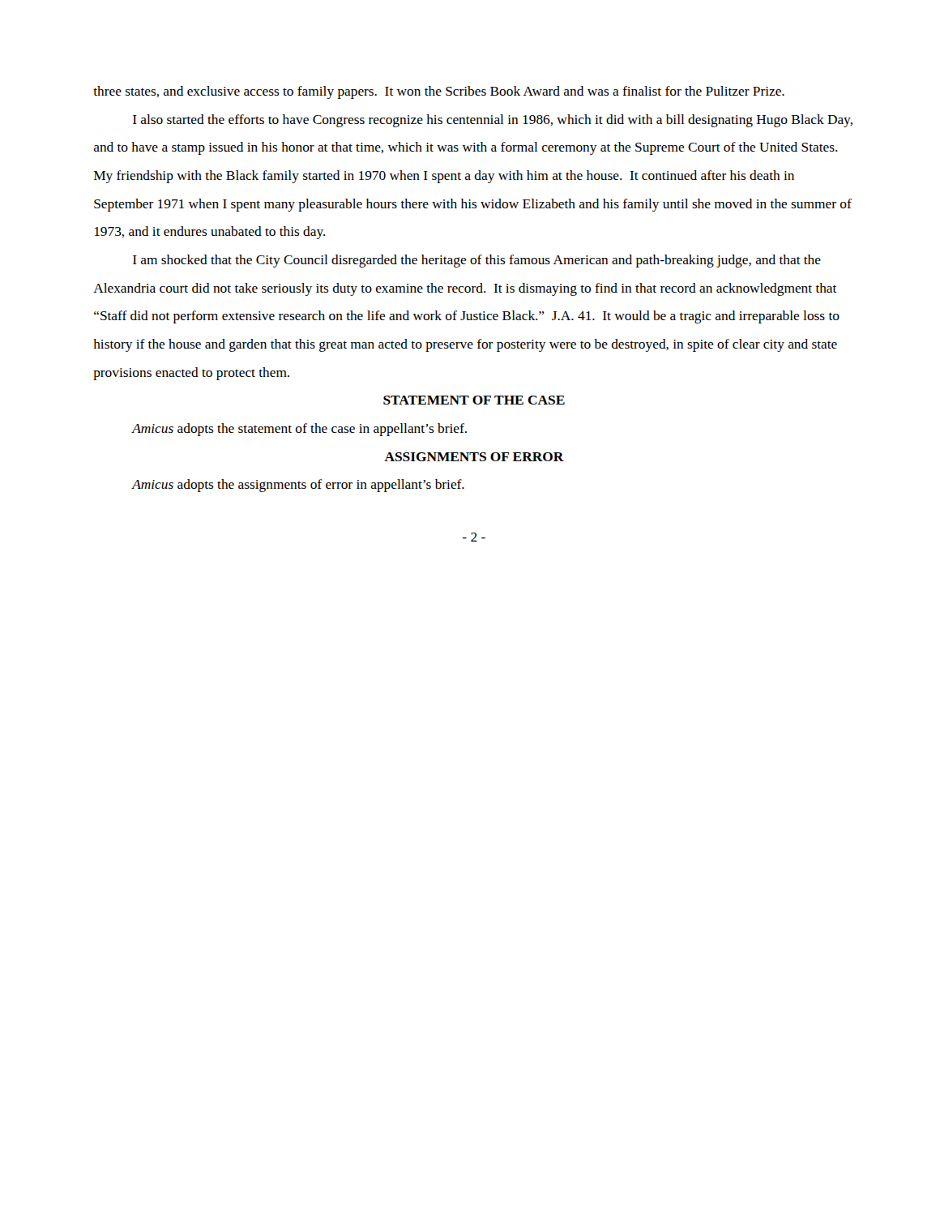three states, and exclusive access to family papers. It won the Scribes Book Award and was a finalist for the Pulitzer Prize.
I also started the efforts to have Congress recognize his centennial in 1986, which it did with a bill designating Hugo Black Day, and to have a stamp issued in his honor at that time, which it was with a formal ceremony at the Supreme Court of the United States. My friendship with the Black family started in 1970 when I spent a day with him at the house. It continued after his death in September 1971 when I spent many pleasurable hours there with his widow Elizabeth and his family until she moved in the summer of 1973, and it endures unabated to this day.
I am shocked that the City Council disregarded the heritage of this famous American and path-breaking judge, and that the Alexandria court did not take seriously its duty to examine the record. It is dismaying to find in that record an acknowledgment that “Staff did not perform extensive research on the life and work of Justice Black.” J.A. 41. It would be a tragic and irreparable loss to history if the house and garden that this great man acted to preserve for posterity were to be destroyed, in spite of clear city and state provisions enacted to protect them.
Statement of the Case
Amicus adopts the statement of the case in appellant’s brief.
Assignments of Error
Amicus adopts the assignments of error in appellant’s brief.
- 2 -